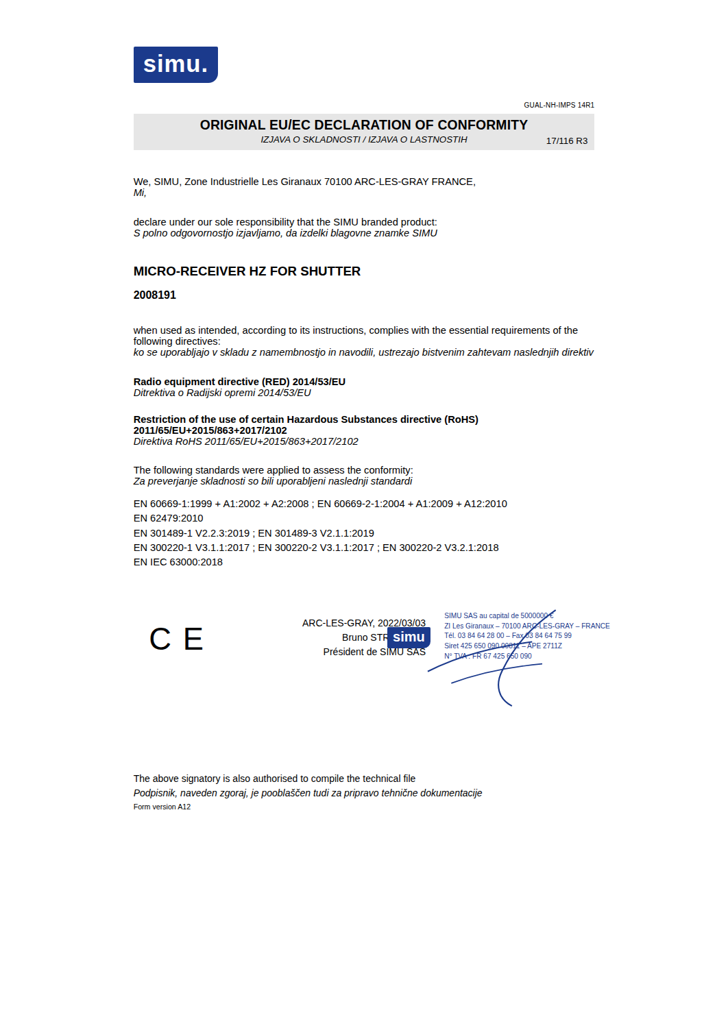simu. GUAL-NH-IMPS 14R1
ORIGINAL EU/EC DECLARATION OF CONFORMITY
IZJAVA O SKLADNOSTI / IZJAVA O LASTNOSTIH
17/116 R3
We, SIMU, Zone Industrielle Les Giranaux 70100 ARC-LES-GRAY FRANCE,
Mi,
declare under our sole responsibility that the SIMU branded product:
S polno odgovornostjo izjavljamo, da izdelki blagovne znamke SIMU
MICRO-RECEIVER HZ FOR SHUTTER
2008191
when used as intended, according to its instructions, complies with the essential requirements of the following directives:
ko se uporabljajo v skladu z namembnostjo in navodili, ustrezajo bistvenim zahtevam naslednjih direktiv
Radio equipment directive (RED) 2014/53/EU
Ditrektiva o Radijski opremi 2014/53/EU
Restriction of the use of certain Hazardous Substances directive (RoHS) 2011/65/EU+2015/863+2017/2102
Direktiva RoHS 2011/65/EU+2015/863+2017/2102
The following standards were applied to assess the conformity:
Za preverjanje skladnosti so bili uporabljeni naslednji standardi
EN 60669‑1:1999 + A1:2002 + A2:2008 ; EN 60669‑2‑1:2004 + A1:2009 + A12:2010
EN 62479:2010
EN 301489‑1 V2.2.3:2019 ; EN 301489‑3 V2.1.1:2019
EN 300220‑1 V3.1.1:2017 ; EN 300220‑2 V3.1.1:2017 ; EN 300220‑2 V3.2.1:2018
EN IEC 63000:2018
C E
ARC‑LES‑GRAY, 2022/03/03
Bruno STRAGLIATI
Président de SIMU SAS
SIMU SAS au capital de 5000000 €
ZI Les Giranaux – 70100 ARC‑LES‑GRAY – FRANCE
Tél. 03 84 64 28 00 – Fax 03 84 64 75 99
Siret 425 650 090 00811 – APE 2711Z
N° TVA : FR 67 425 650 090
simu
The above signatory is also authorised to compile the technical file
Podpisnik, naveden zgoraj, je pooblaščen tudi za pripravo tehnične dokumentacije
Form version A12